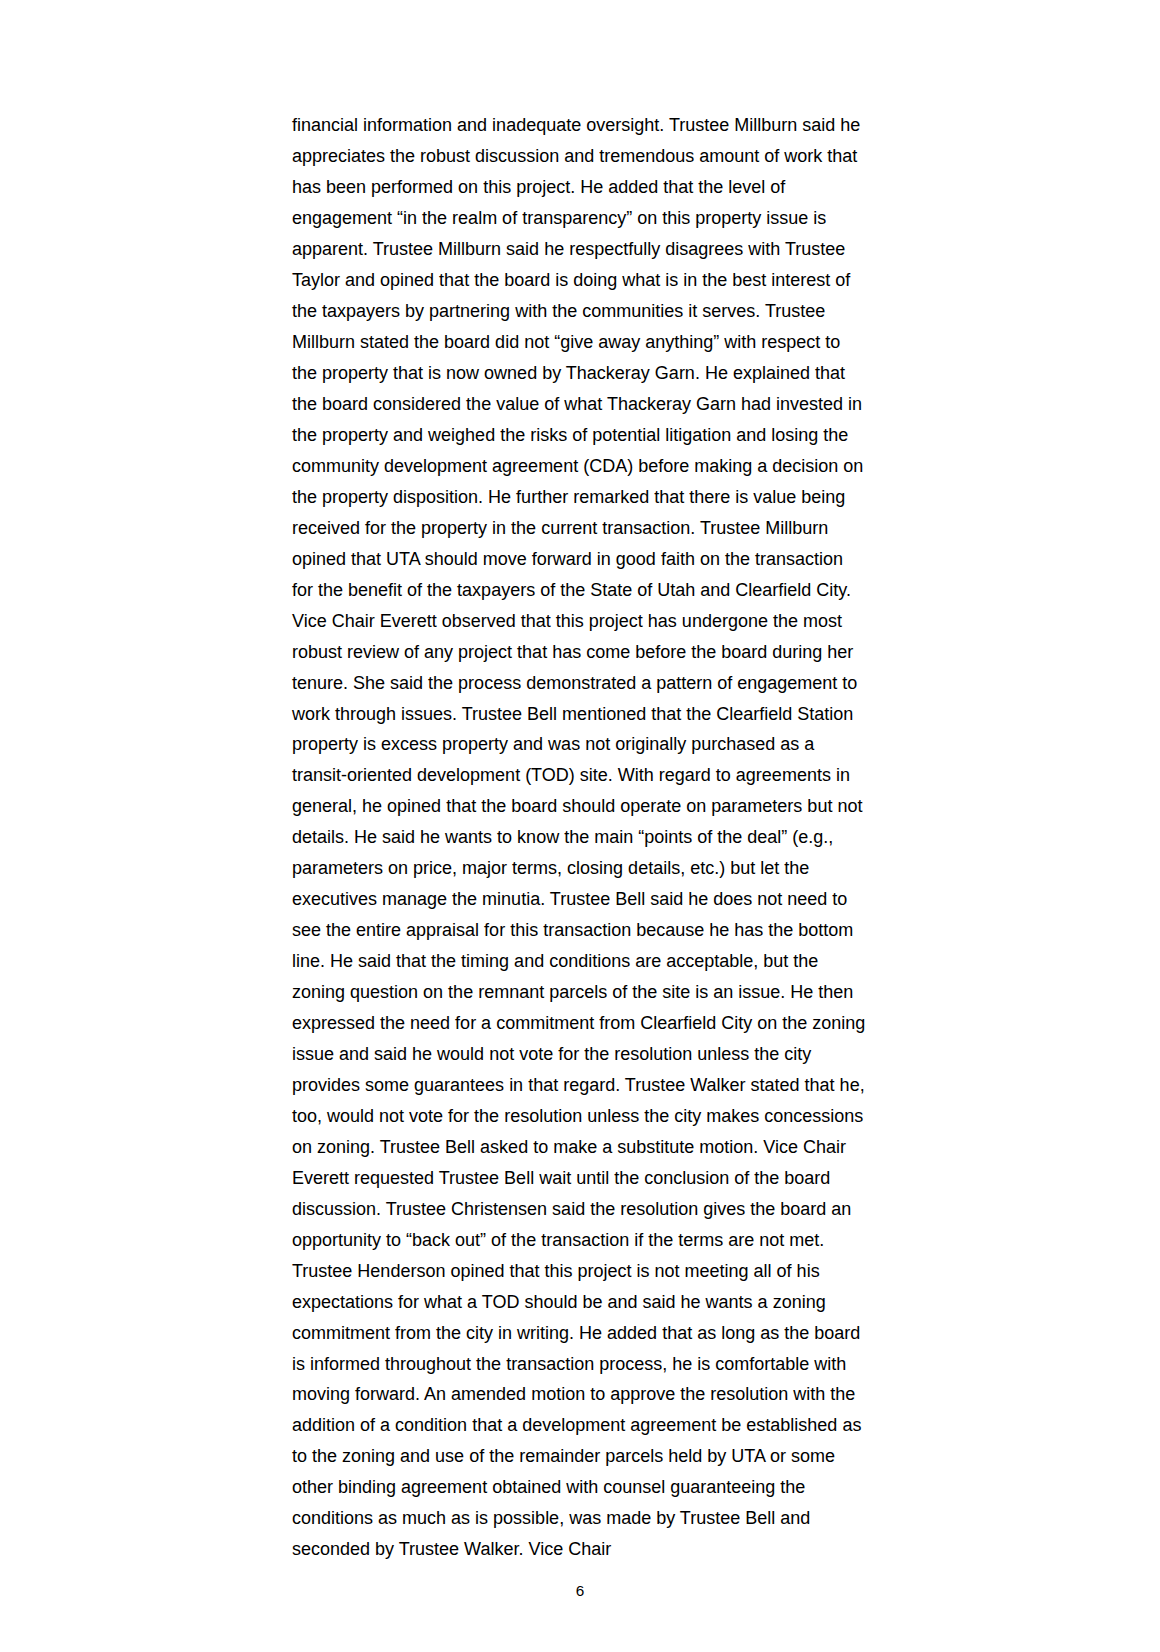financial information and inadequate oversight. Trustee Millburn said he appreciates the robust discussion and tremendous amount of work that has been performed on this project. He added that the level of engagement “in the realm of transparency” on this property issue is apparent. Trustee Millburn said he respectfully disagrees with Trustee Taylor and opined that the board is doing what is in the best interest of the taxpayers by partnering with the communities it serves. Trustee Millburn stated the board did not “give away anything” with respect to the property that is now owned by Thackeray Garn. He explained that the board considered the value of what Thackeray Garn had invested in the property and weighed the risks of potential litigation and losing the community development agreement (CDA) before making a decision on the property disposition. He further remarked that there is value being received for the property in the current transaction. Trustee Millburn opined that UTA should move forward in good faith on the transaction for the benefit of the taxpayers of the State of Utah and Clearfield City. Vice Chair Everett observed that this project has undergone the most robust review of any project that has come before the board during her tenure. She said the process demonstrated a pattern of engagement to work through issues. Trustee Bell mentioned that the Clearfield Station property is excess property and was not originally purchased as a transit-oriented development (TOD) site. With regard to agreements in general, he opined that the board should operate on parameters but not details. He said he wants to know the main “points of the deal” (e.g., parameters on price, major terms, closing details, etc.) but let the executives manage the minutia. Trustee Bell said he does not need to see the entire appraisal for this transaction because he has the bottom line. He said that the timing and conditions are acceptable, but the zoning question on the remnant parcels of the site is an issue. He then expressed the need for a commitment from Clearfield City on the zoning issue and said he would not vote for the resolution unless the city provides some guarantees in that regard. Trustee Walker stated that he, too, would not vote for the resolution unless the city makes concessions on zoning. Trustee Bell asked to make a substitute motion. Vice Chair Everett requested Trustee Bell wait until the conclusion of the board discussion. Trustee Christensen said the resolution gives the board an opportunity to “back out” of the transaction if the terms are not met. Trustee Henderson opined that this project is not meeting all of his expectations for what a TOD should be and said he wants a zoning commitment from the city in writing. He added that as long as the board is informed throughout the transaction process, he is comfortable with moving forward. An amended motion to approve the resolution with the addition of a condition that a development agreement be established as to the zoning and use of the remainder parcels held by UTA or some other binding agreement obtained with counsel guaranteeing the conditions as much as is possible, was made by Trustee Bell and seconded by Trustee Walker. Vice Chair
6